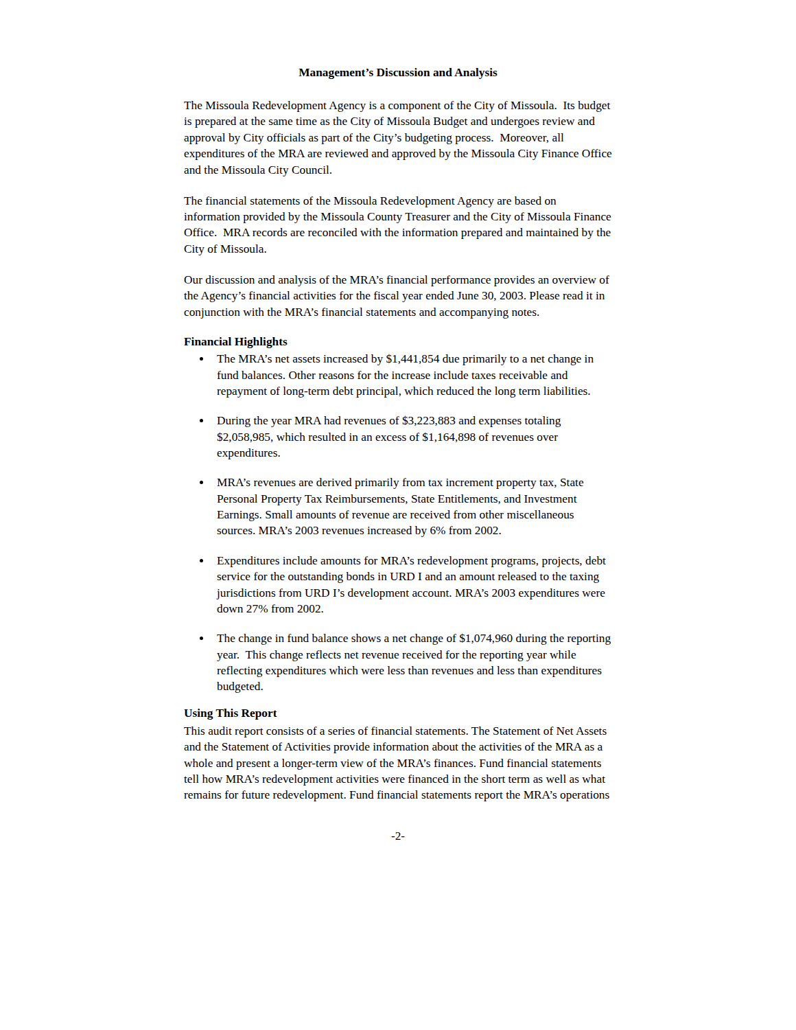Management’s Discussion and Analysis
The Missoula Redevelopment Agency is a component of the City of Missoula. Its budget is prepared at the same time as the City of Missoula Budget and undergoes review and approval by City officials as part of the City’s budgeting process. Moreover, all expenditures of the MRA are reviewed and approved by the Missoula City Finance Office and the Missoula City Council.
The financial statements of the Missoula Redevelopment Agency are based on information provided by the Missoula County Treasurer and the City of Missoula Finance Office. MRA records are reconciled with the information prepared and maintained by the City of Missoula.
Our discussion and analysis of the MRA’s financial performance provides an overview of the Agency’s financial activities for the fiscal year ended June 30, 2003. Please read it in conjunction with the MRA’s financial statements and accompanying notes.
Financial Highlights
The MRA’s net assets increased by $1,441,854 due primarily to a net change in fund balances. Other reasons for the increase include taxes receivable and repayment of long-term debt principal, which reduced the long term liabilities.
During the year MRA had revenues of $3,223,883 and expenses totaling $2,058,985, which resulted in an excess of $1,164,898 of revenues over expenditures.
MRA’s revenues are derived primarily from tax increment property tax, State Personal Property Tax Reimbursements, State Entitlements, and Investment Earnings. Small amounts of revenue are received from other miscellaneous sources. MRA’s 2003 revenues increased by 6% from 2002.
Expenditures include amounts for MRA’s redevelopment programs, projects, debt service for the outstanding bonds in URD I and an amount released to the taxing jurisdictions from URD I’s development account. MRA’s 2003 expenditures were down 27% from 2002.
The change in fund balance shows a net change of $1,074,960 during the reporting year. This change reflects net revenue received for the reporting year while reflecting expenditures which were less than revenues and less than expenditures budgeted.
Using This Report
This audit report consists of a series of financial statements. The Statement of Net Assets and the Statement of Activities provide information about the activities of the MRA as a whole and present a longer-term view of the MRA’s finances. Fund financial statements tell how MRA’s redevelopment activities were financed in the short term as well as what remains for future redevelopment. Fund financial statements report the MRA’s operations
-2-